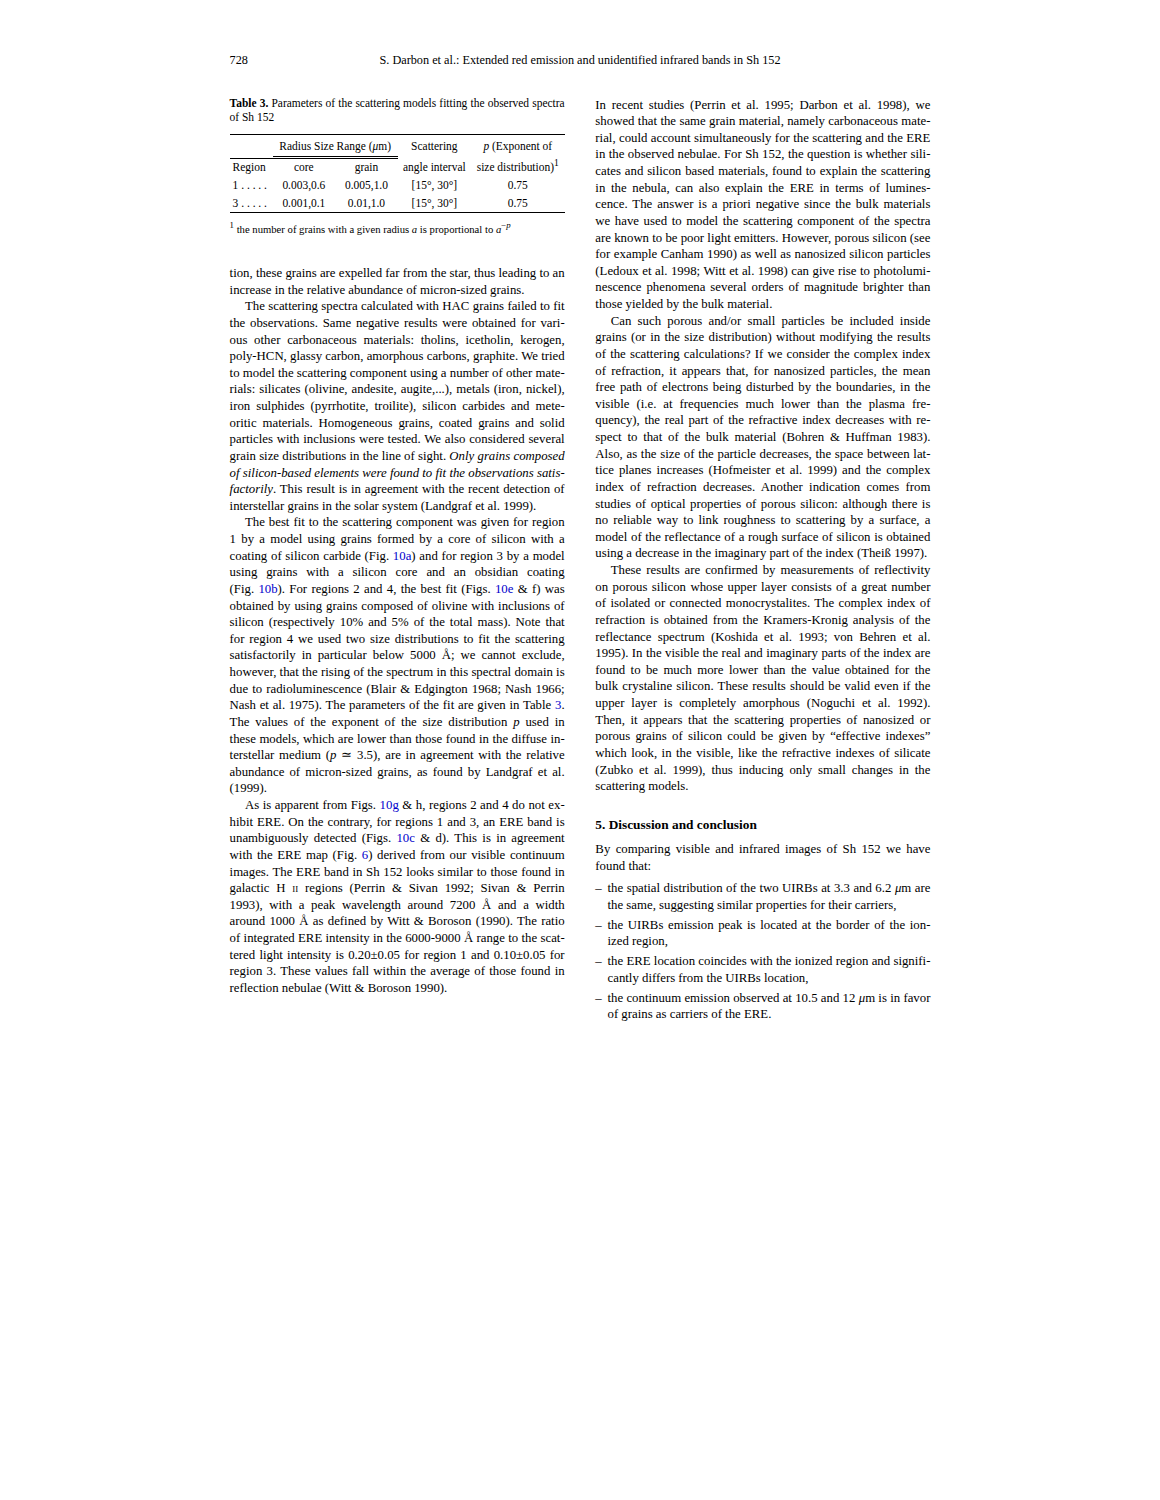728
S. Darbon et al.: Extended red emission and unidentified infrared bands in Sh 152
Table 3. Parameters of the scattering models fitting the observed spectra of Sh 152
| | Radius Size Range ( μ m) | Scattering | p (Exponent of |
| Region | core | grain | angle interval | size distribution) 1 |
| 1 . . . . . | 0.003,0.6 | 0.005,1.0 | [15°, 30°] | 0.75 |
| 3 . . . . . | 0.001,0.1 | 0.01,1.0 | [15°, 30°] | 0.75 |
1 the number of grains with a given radius a is proportional to a−p
tion, these grains are expelled far from the star, thus leading to an increase in the relative abundance of micron-sized grains.
The scattering spectra calculated with HAC grains failed to fit the observations. Same negative results were obtained for various other carbonaceous materials: tholins, icetholin, kerogen, poly-HCN, glassy carbon, amorphous carbons, graphite. We tried to model the scattering component using a number of other materials: silicates (olivine, andesite, augite,...), metals (iron, nickel), iron sulphides (pyrrhotite, troilite), silicon carbides and meteoritic materials. Homogeneous grains, coated grains and solid particles with inclusions were tested. We also considered several grain size distributions in the line of sight. Only grains composed of silicon-based elements were found to fit the observations satisfactorily. This result is in agreement with the recent detection of interstellar grains in the solar system (Landgraf et al. 1999).
The best fit to the scattering component was given for region 1 by a model using grains formed by a core of silicon with a coating of silicon carbide (Fig. 10a) and for region 3 by a model using grains with a silicon core and an obsidian coating (Fig. 10b). For regions 2 and 4, the best fit (Figs. 10e & f) was obtained by using grains composed of olivine with inclusions of silicon (respectively 10% and 5% of the total mass). Note that for region 4 we used two size distributions to fit the scattering satisfactorily in particular below 5000 Å; we cannot exclude, however, that the rising of the spectrum in this spectral domain is due to radioluminescence (Blair & Edgington 1968; Nash 1966; Nash et al. 1975). The parameters of the fit are given in Table 3. The values of the exponent of the size distribution p used in these models, which are lower than those found in the diffuse interstellar medium (p ≃ 3.5), are in agreement with the relative abundance of micron-sized grains, as found by Landgraf et al. (1999).
As is apparent from Figs. 10g & h, regions 2 and 4 do not exhibit ERE. On the contrary, for regions 1 and 3, an ERE band is unambiguously detected (Figs. 10c & d). This is in agreement with the ERE map (Fig. 6) derived from our visible continuum images. The ERE band in Sh 152 looks similar to those found in galactic H ii regions (Perrin & Sivan 1992; Sivan & Perrin 1993), with a peak wavelength around 7200 Å and a width around 1000 Å as defined by Witt & Boroson (1990). The ratio of integrated ERE intensity in the 6000-9000 Å range to the scattered light intensity is 0.20±0.05 for region 1 and 0.10±0.05 for region 3. These values fall within the average of those found in reflection nebulae (Witt & Boroson 1990).
In recent studies (Perrin et al. 1995; Darbon et al. 1998), we showed that the same grain material, namely carbonaceous material, could account simultaneously for the scattering and the ERE in the observed nebulae. For Sh 152, the question is whether silicates and silicon based materials, found to explain the scattering in the nebula, can also explain the ERE in terms of luminescence. The answer is a priori negative since the bulk materials we have used to model the scattering component of the spectra are known to be poor light emitters. However, porous silicon (see for example Canham 1990) as well as nanosized silicon particles (Ledoux et al. 1998; Witt et al. 1998) can give rise to photoluminescence phenomena several orders of magnitude brighter than those yielded by the bulk material.
Can such porous and/or small particles be included inside grains (or in the size distribution) without modifying the results of the scattering calculations? If we consider the complex index of refraction, it appears that, for nanosized particles, the mean free path of electrons being disturbed by the boundaries, in the visible (i.e. at frequencies much lower than the plasma frequency), the real part of the refractive index decreases with respect to that of the bulk material (Bohren & Huffman 1983). Also, as the size of the particle decreases, the space between lattice planes increases (Hofmeister et al. 1999) and the complex index of refraction decreases. Another indication comes from studies of optical properties of porous silicon: although there is no reliable way to link roughness to scattering by a surface, a model of the reflectance of a rough surface of silicon is obtained using a decrease in the imaginary part of the index (Theiß 1997).
These results are confirmed by measurements of reflectivity on porous silicon whose upper layer consists of a great number of isolated or connected monocrystalites. The complex index of refraction is obtained from the Kramers-Kronig analysis of the reflectance spectrum (Koshida et al. 1993; von Behren et al. 1995). In the visible the real and imaginary parts of the index are found to be much more lower than the value obtained for the bulk crystaline silicon. These results should be valid even if the upper layer is completely amorphous (Noguchi et al. 1992). Then, it appears that the scattering properties of nanosized or porous grains of silicon could be given by “effective indexes” which look, in the visible, like the refractive indexes of silicate (Zubko et al. 1999), thus inducing only small changes in the scattering models.
5. Discussion and conclusion
By comparing visible and infrared images of Sh 152 we have found that:
the spatial distribution of the two UIRBs at 3.3 and 6.2 μm are the same, suggesting similar properties for their carriers,
the UIRBs emission peak is located at the border of the ionized region,
the ERE location coincides with the ionized region and significantly differs from the UIRBs location,
the continuum emission observed at 10.5 and 12 μm is in favor of grains as carriers of the ERE.